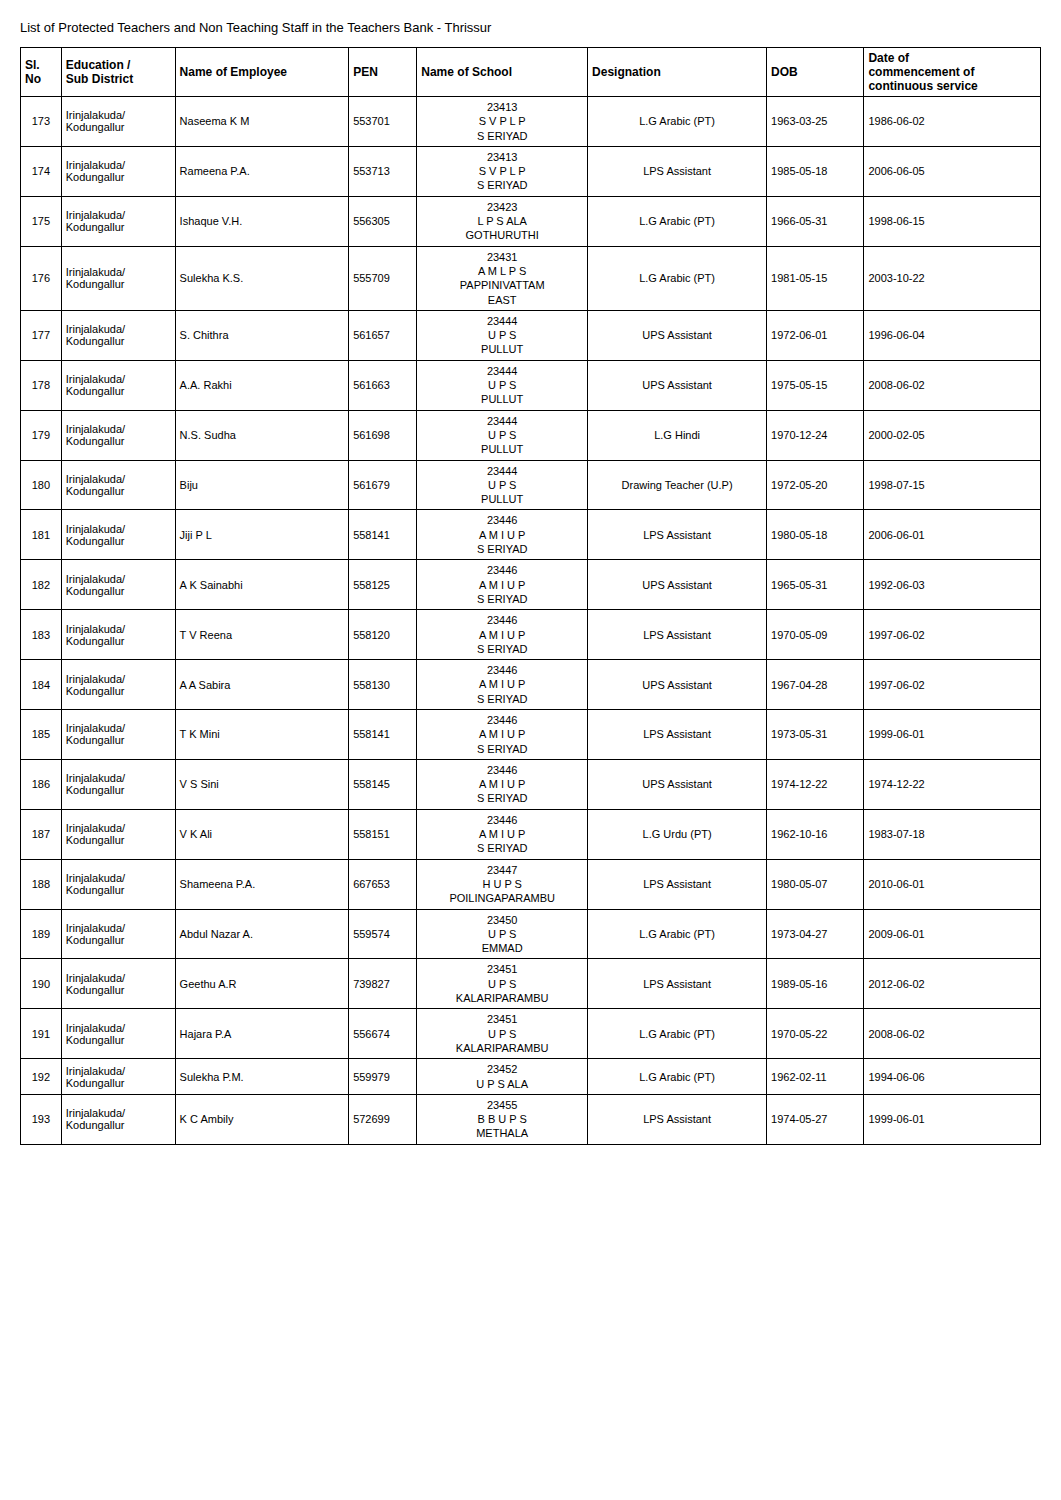List of Protected Teachers and Non Teaching Staff in the Teachers Bank - Thrissur
| Sl. No | Education / Sub District | Name of Employee | PEN | Name of School | Designation | DOB | Date of commencement of continuous service |
| --- | --- | --- | --- | --- | --- | --- | --- |
| 173 | Irinjalakuda/ Kodungallur | Naseema K M | 553701 | 23413 S V P L P S ERIYAD | L.G Arabic (PT) | 1963-03-25 | 1986-06-02 |
| 174 | Irinjalakuda/ Kodungallur | Rameena P.A. | 553713 | 23413 S V P L P S ERIYAD | LPS Assistant | 1985-05-18 | 2006-06-05 |
| 175 | Irinjalakuda/ Kodungallur | Ishaque V.H. | 556305 | 23423 L P S ALA GOTHURUTHI | L.G Arabic (PT) | 1966-05-31 | 1998-06-15 |
| 176 | Irinjalakuda/ Kodungallur | Sulekha K.S. | 555709 | 23431 A M L P S PAPPINIVATTAM EAST | L.G Arabic (PT) | 1981-05-15 | 2003-10-22 |
| 177 | Irinjalakuda/ Kodungallur | S. Chithra | 561657 | 23444 U P S PULLUT | UPS Assistant | 1972-06-01 | 1996-06-04 |
| 178 | Irinjalakuda/ Kodungallur | A.A. Rakhi | 561663 | 23444 U P S PULLUT | UPS Assistant | 1975-05-15 | 2008-06-02 |
| 179 | Irinjalakuda/ Kodungallur | N.S. Sudha | 561698 | 23444 U P S PULLUT | L.G Hindi | 1970-12-24 | 2000-02-05 |
| 180 | Irinjalakuda/ Kodungallur | Biju | 561679 | 23444 U P S PULLUT | Drawing Teacher (U.P) | 1972-05-20 | 1998-07-15 |
| 181 | Irinjalakuda/ Kodungallur | Jiji P L | 558141 | 23446 A M I U P S ERIYAD | LPS Assistant | 1980-05-18 | 2006-06-01 |
| 182 | Irinjalakuda/ Kodungallur | A K Sainabhi | 558125 | 23446 A M I U P S ERIYAD | UPS Assistant | 1965-05-31 | 1992-06-03 |
| 183 | Irinjalakuda/ Kodungallur | T V Reena | 558120 | 23446 A M I U P S ERIYAD | LPS Assistant | 1970-05-09 | 1997-06-02 |
| 184 | Irinjalakuda/ Kodungallur | A A Sabira | 558130 | 23446 A M I U P S ERIYAD | UPS Assistant | 1967-04-28 | 1997-06-02 |
| 185 | Irinjalakuda/ Kodungallur | T K Mini | 558141 | 23446 A M I U P S ERIYAD | LPS Assistant | 1973-05-31 | 1999-06-01 |
| 186 | Irinjalakuda/ Kodungallur | V S Sini | 558145 | 23446 A M I U P S ERIYAD | UPS Assistant | 1974-12-22 | 1974-12-22 |
| 187 | Irinjalakuda/ Kodungallur | V K Ali | 558151 | 23446 A M I U P S ERIYAD | L.G Urdu (PT) | 1962-10-16 | 1983-07-18 |
| 188 | Irinjalakuda/ Kodungallur | Shameena P.A. | 667653 | 23447 H U P S POILINGAPARAMBU | LPS Assistant | 1980-05-07 | 2010-06-01 |
| 189 | Irinjalakuda/ Kodungallur | Abdul Nazar A. | 559574 | 23450 U P S EMMAD | L.G Arabic (PT) | 1973-04-27 | 2009-06-01 |
| 190 | Irinjalakuda/ Kodungallur | Geethu A.R | 739827 | 23451 U P S KALARIPARAMBU | LPS Assistant | 1989-05-16 | 2012-06-02 |
| 191 | Irinjalakuda/ Kodungallur | Hajara P.A | 556674 | 23451 U P S KALARIPARAMBU | L.G Arabic (PT) | 1970-05-22 | 2008-06-02 |
| 192 | Irinjalakuda/ Kodungallur | Sulekha P.M. | 559979 | 23452 U P S ALA | L.G Arabic (PT) | 1962-02-11 | 1994-06-06 |
| 193 | Irinjalakuda/ Kodungallur | K C Ambily | 572699 | 23455 B B U P S METHALA | LPS Assistant | 1974-05-27 | 1999-06-01 |